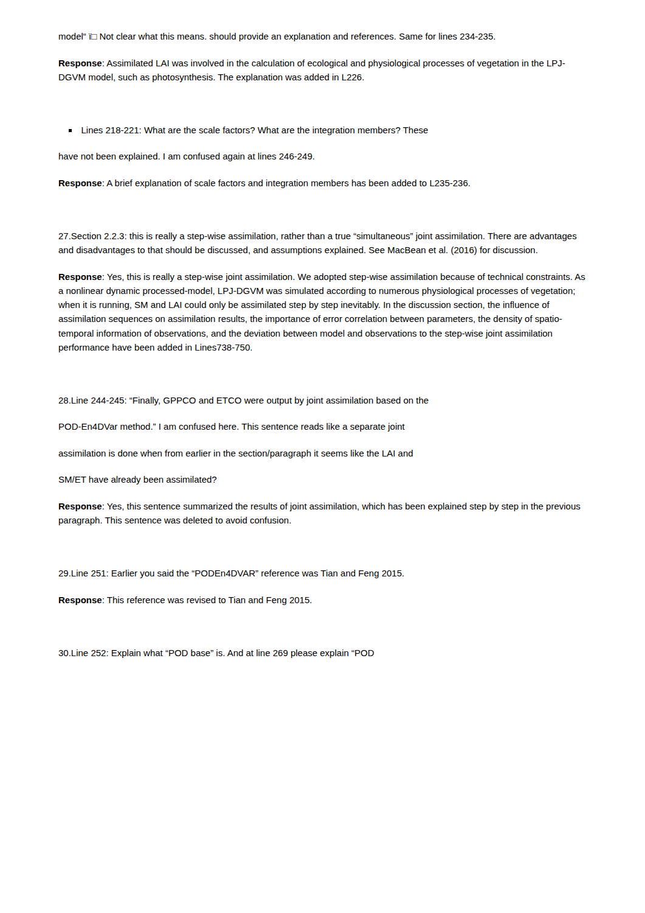model“ ï□ Not clear what this means. should provide an explanation and references. Same for lines 234-235.
Response: Assimilated LAI was involved in the calculation of ecological and physiological processes of vegetation in the LPJ-DGVM model, such as photosynthesis. The explanation was added in L226.
Lines 218-221: What are the scale factors? What are the integration members? These
have not been explained. I am confused again at lines 246-249.
Response: A brief explanation of scale factors and integration members has been added to L235-236.
27.Section 2.2.3: this is really a step-wise assimilation, rather than a true “simultaneous” joint assimilation. There are advantages and disadvantages to that should be discussed, and assumptions explained. See MacBean et al. (2016) for discussion.
Response: Yes, this is really a step-wise joint assimilation. We adopted step-wise assimilation because of technical constraints. As a nonlinear dynamic processed-model, LPJ-DGVM was simulated according to numerous physiological processes of vegetation; when it is running, SM and LAI could only be assimilated step by step inevitably. In the discussion section, the influence of assimilation sequences on assimilation results, the importance of error correlation between parameters, the density of spatio-temporal information of observations, and the deviation between model and observations to the step-wise joint assimilation performance have been added in Lines738-750.
28.Line 244-245: “Finally, GPPCO and ETCO were output by joint assimilation based on the
POD-En4DVar method.” I am confused here. This sentence reads like a separate joint
assimilation is done when from earlier in the section/paragraph it seems like the LAI and
SM/ET have already been assimilated?
Response: Yes, this sentence summarized the results of joint assimilation, which has been explained step by step in the previous paragraph. This sentence was deleted to avoid confusion.
29.Line 251: Earlier you said the “PODEn4DVAR” reference was Tian and Feng 2015.
Response: This reference was revised to Tian and Feng 2015.
30.Line 252: Explain what “POD base” is. And at line 269 please explain “POD